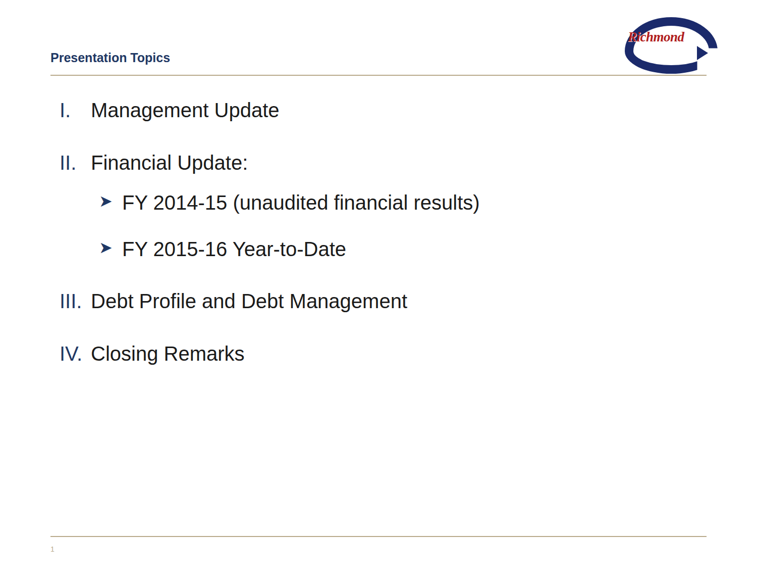City of
Richmond
Presentation Topics
I. Management Update
II. Financial Update:
FY 2014-15 (unaudited financial results)
FY 2015-16 Year-to-Date
III. Debt Profile and Debt Management
IV. Closing Remarks
1